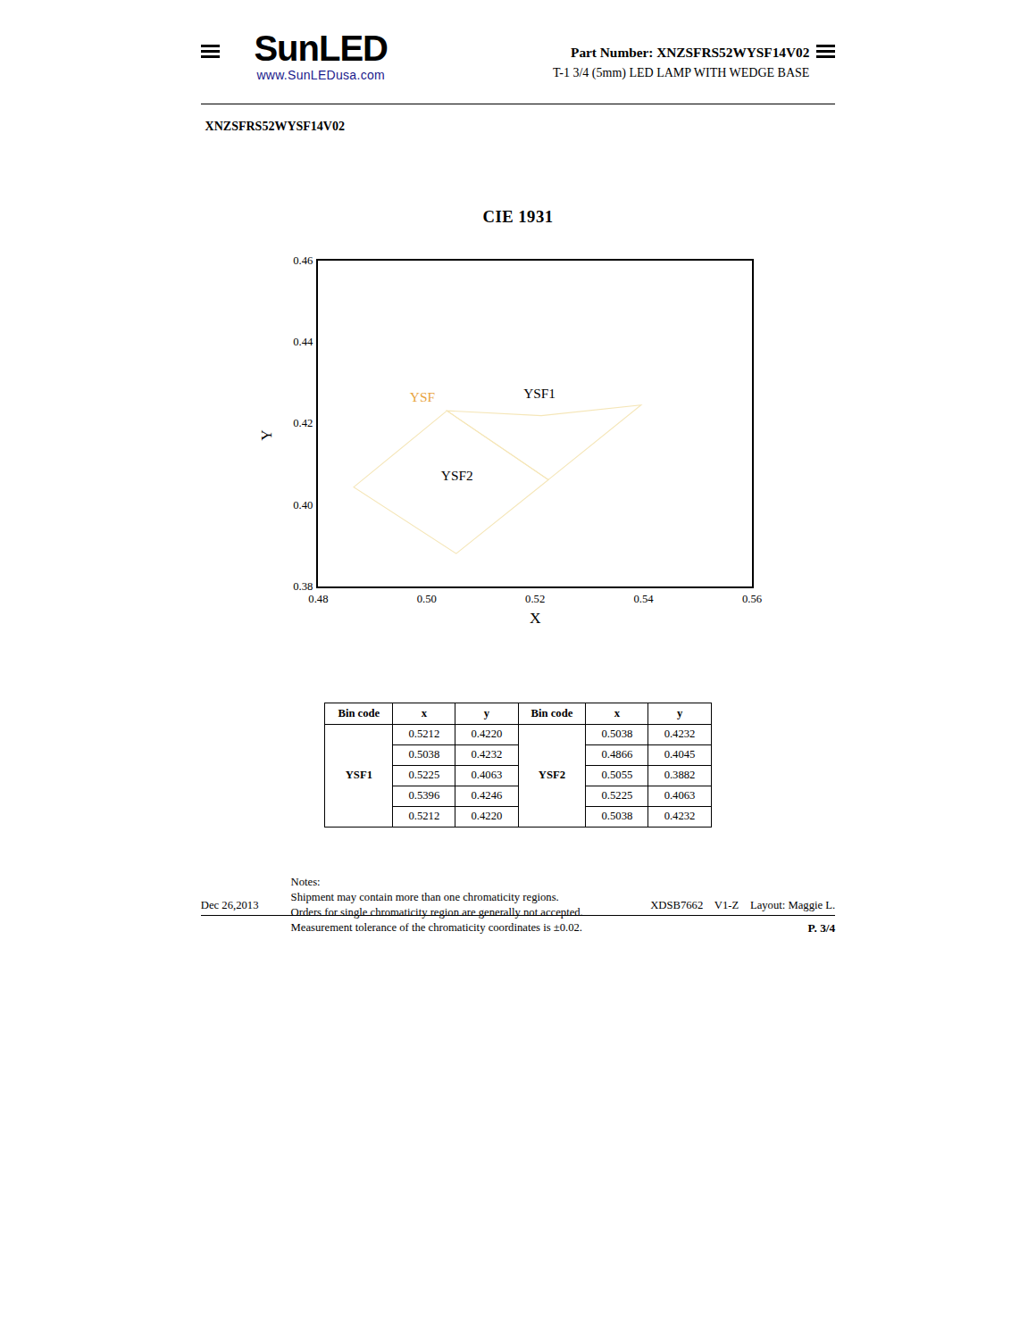Sun LED
www.SunLEDusa.com
Part Number: XNZSFRS52WYSF14V02
T-1 3/4 (5mm) LED LAMP WITH WEDGE BASE
XNZSFRS52WYSF14V02
CIE 1931
Y
0.46
0.44
0.42
0.40
0.38
0.48
0.50
0.52
0.54
0.56
Region polygons. Mapping: px = (x-0.48)/0.08*100 ; py = (0.46-y)/0.08*100 (percent of plot box)
YSF
YSF1
YSF2
X
| Bin code | x | y | Bin code | x | y |
| --- | --- | --- | --- | --- | --- |
| YSF1 | 0.5212 | 0.4220 | YSF2 | 0.5038 | 0.4232 |
| 0.5038 | 0.4232 | 0.4866 | 0.4045 |
| 0.5225 | 0.4063 | 0.5055 | 0.3882 |
| 0.5396 | 0.4246 | 0.5225 | 0.4063 |
| 0.5212 | 0.4220 | 0.5038 | 0.4232 |
Notes:
Shipment may contain more than one chromaticity regions.
Orders for single chromaticity region are generally not accepted.
Measurement tolerance of the chromaticity coordinates is ±0.02.
Dec 26,2013
XDSB7662 V1-Z Layout: Maggie L.
P. 3/4